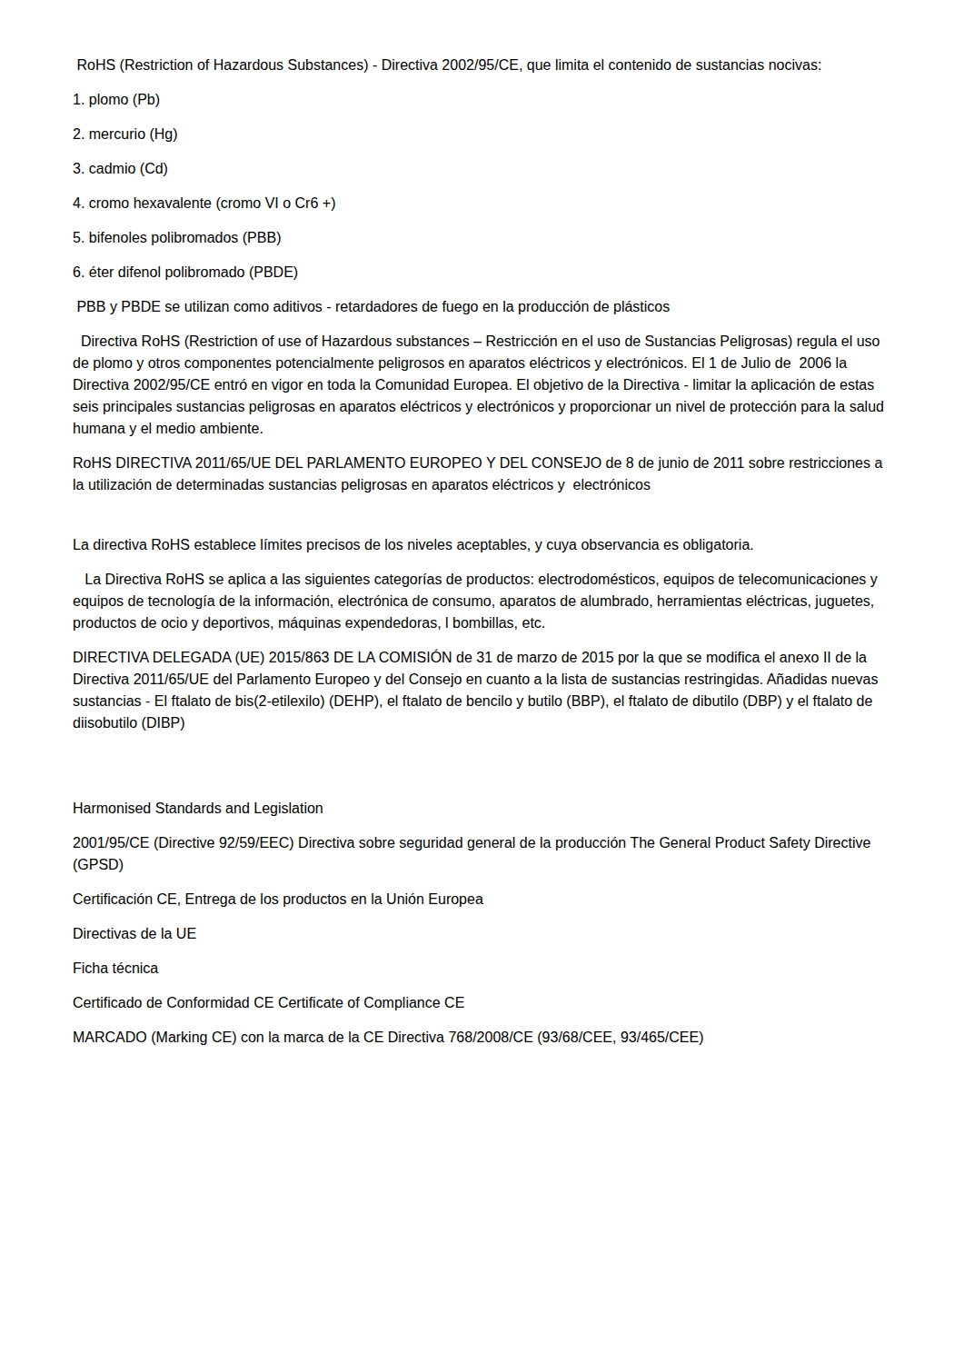RoHS (Restriction of Hazardous Substances) - Directiva 2002/95/CE, que limita el contenido de sustancias nocivas:
1. plomo (Pb)
2. mercurio (Hg)
3. cadmio (Cd)
4. cromo hexavalente (cromo VI o Cr6 +)
5. bifenoles polibromados (PBB)
6. éter difenol polibromado (PBDE)
PBB y PBDE se utilizan como aditivos - retardadores de fuego en la producción de plásticos
Directiva RoHS (Restriction of use of Hazardous substances – Restricción en el uso de Sustancias Peligrosas) regula el uso de plomo y otros componentes potencialmente peligrosos en aparatos eléctricos y electrónicos. El 1 de Julio de 2006 la Directiva 2002/95/CE entró en vigor en toda la Comunidad Europea. El objetivo de la Directiva - limitar la aplicación de estas seis principales sustancias peligrosas en aparatos eléctricos y electrónicos y proporcionar un nivel de protección para la salud humana y el medio ambiente.
RoHS DIRECTIVA 2011/65/UE DEL PARLAMENTO EUROPEO Y DEL CONSEJO de 8 de junio de 2011 sobre restricciones a la utilización de determinadas sustancias peligrosas en aparatos eléctricos y electrónicos
La directiva RoHS establece límites precisos de los niveles aceptables, y cuya observancia es obligatoria.
La Directiva RoHS se aplica a las siguientes categorías de productos: electrodomésticos, equipos de telecomunicaciones y equipos de tecnología de la información, electrónica de consumo, aparatos de alumbrado, herramientas eléctricas, juguetes, productos de ocio y deportivos, máquinas expendedoras, l bombillas, etc.
DIRECTIVA DELEGADA (UE) 2015/863 DE LA COMISIÓN de 31 de marzo de 2015 por la que se modifica el anexo II de la Directiva 2011/65/UE del Parlamento Europeo y del Consejo en cuanto a la lista de sustancias restringidas. Añadidas nuevas sustancias - El ftalato de bis(2-etilexilo) (DEHP), el ftalato de bencilo y butilo (BBP), el ftalato de dibutilo (DBP) y el ftalato de diisobutilo (DIBP)
Harmonised Standards and Legislation
2001/95/CE (Directive 92/59/EEC) Directiva sobre seguridad general de la producción The General Product Safety Directive (GPSD)
Certificación CE, Entrega de los productos en la Unión Europea
Directivas de la UE
Ficha técnica
Certificado de Conformidad CE Certificate of Compliance CE
MARCADO (Marking CE) con la marca de la CE Directiva 768/2008/CE (93/68/CEE, 93/465/CEE)